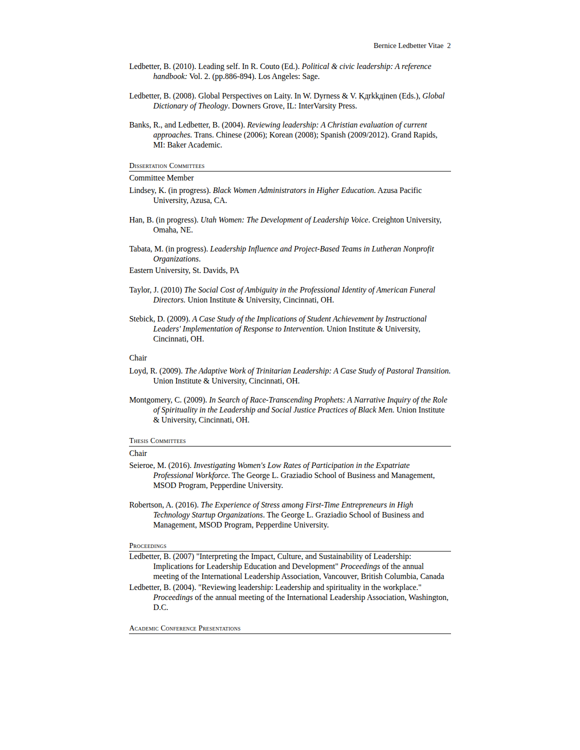Bernice Ledbetter Vitae 2
Ledbetter, B. (2010). Leading self. In R. Couto (Ed.). Political & civic leadership: A reference handbook: Vol. 2. (pp.886-894). Los Angeles: Sage.
Ledbetter, B. (2008). Global Perspectives on Laity. In W. Dyrness & V. Kдrkkдinen (Eds.), Global Dictionary of Theology. Downers Grove, IL: InterVarsity Press.
Banks, R., and Ledbetter, B. (2004). Reviewing leadership: A Christian evaluation of current approaches. Trans. Chinese (2006); Korean (2008); Spanish (2009/2012). Grand Rapids, MI: Baker Academic.
Dissertation Committees
Committee Member
Lindsey, K. (in progress). Black Women Administrators in Higher Education. Azusa Pacific University, Azusa, CA.
Han, B. (in progress). Utah Women: The Development of Leadership Voice. Creighton University, Omaha, NE.
Tabata, M. (in progress). Leadership Influence and Project-Based Teams in Lutheran Nonprofit Organizations.
Eastern University, St. Davids, PA
Taylor, J. (2010) The Social Cost of Ambiguity in the Professional Identity of American Funeral Directors. Union Institute & University, Cincinnati, OH.
Stebick, D. (2009). A Case Study of the Implications of Student Achievement by Instructional Leaders' Implementation of Response to Intervention. Union Institute & University, Cincinnati, OH.
Chair
Loyd, R. (2009). The Adaptive Work of Trinitarian Leadership: A Case Study of Pastoral Transition. Union Institute & University, Cincinnati, OH.
Montgomery, C. (2009). In Search of Race-Transcending Prophets: A Narrative Inquiry of the Role of Spirituality in the Leadership and Social Justice Practices of Black Men. Union Institute & University, Cincinnati, OH.
Thesis Committees
Chair
Seieroe, M. (2016). Investigating Women's Low Rates of Participation in the Expatriate Professional Workforce. The George L. Graziadio School of Business and Management, MSOD Program, Pepperdine University.
Robertson, A. (2016). The Experience of Stress among First-Time Entrepreneurs in High Technology Startup Organizations. The George L. Graziadio School of Business and Management, MSOD Program, Pepperdine University.
Proceedings
Ledbetter, B. (2007) "Interpreting the Impact, Culture, and Sustainability of Leadership: Implications for Leadership Education and Development" Proceedings of the annual meeting of the International Leadership Association, Vancouver, British Columbia, Canada
Ledbetter, B. (2004). "Reviewing leadership: Leadership and spirituality in the workplace." Proceedings of the annual meeting of the International Leadership Association, Washington, D.C.
Academic Conference Presentations